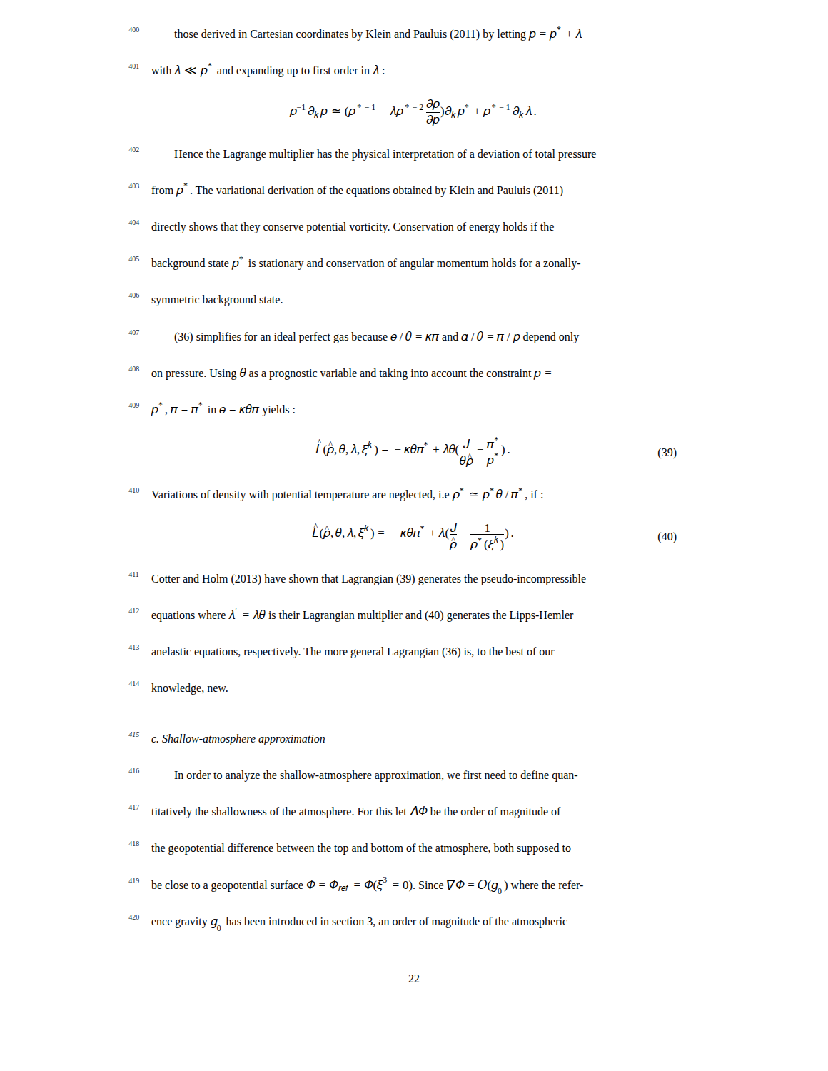400 those derived in Cartesian coordinates by Klein and Pauluis (2011) by letting p=p*+λ
401 with λ≪p* and expanding up to first order in λ :
ρ−1 ∂kp ≃ ( ρ*−1 − λ ρ*−2 ∂ρ∂p ) ∂kp* + ρ*−1 ∂kλ .
402 Hence the Lagrange multiplier has the physical interpretation of a deviation of total pressure
403 from p*. The variational derivation of the equations obtained by Klein and Pauluis (2011)
404 directly shows that they conserve potential vorticity. Conservation of energy holds if the
405 background state p* is stationary and conservation of angular momentum holds for a zonally-
406 symmetric background state.
407 (36) simplifies for an ideal perfect gas because e/θ=κπ and α/θ=π/p depend only
408 on pressure. Using θ as a prognostic variable and taking into account the constraint p=
409 p*, π=π* in e=κθπ yields :
L^ (ρ^,θ,λ,ξk) = −κθπ* + λθ ( Jθρ^ − π*p* ) . (39)
410 Variations of density with potential temperature are neglected, i.e ρ*≃p*θ/π*, if :
L^ (ρ^,θ,λ,ξk) = −κθπ* + λ ( Jρ^ − 1ρ*(ξk) ) . (40)
411 Cotter and Holm (2013) have shown that Lagrangian (39) generates the pseudo-incompressible
412 equations where λ′=λθ is their Lagrangian multiplier and (40) generates the Lipps-Hemler
413 anelastic equations, respectively. The more general Lagrangian (36) is, to the best of our
414 knowledge, new.
415 c. Shallow-atmosphere approximation
416 In order to analyze the shallow-atmosphere approximation, we first need to define quan-
417 titatively the shallowness of the atmosphere. For this let ΔΦ be the order of magnitude of
418 the geopotential difference between the top and bottom of the atmosphere, both supposed to
419 be close to a geopotential surface Φ=Φref=Φ(ξ3=0). Since ∇Φ=O(g0) where the refer-
420 ence gravity g0 has been introduced in section 3, an order of magnitude of the atmospheric
22